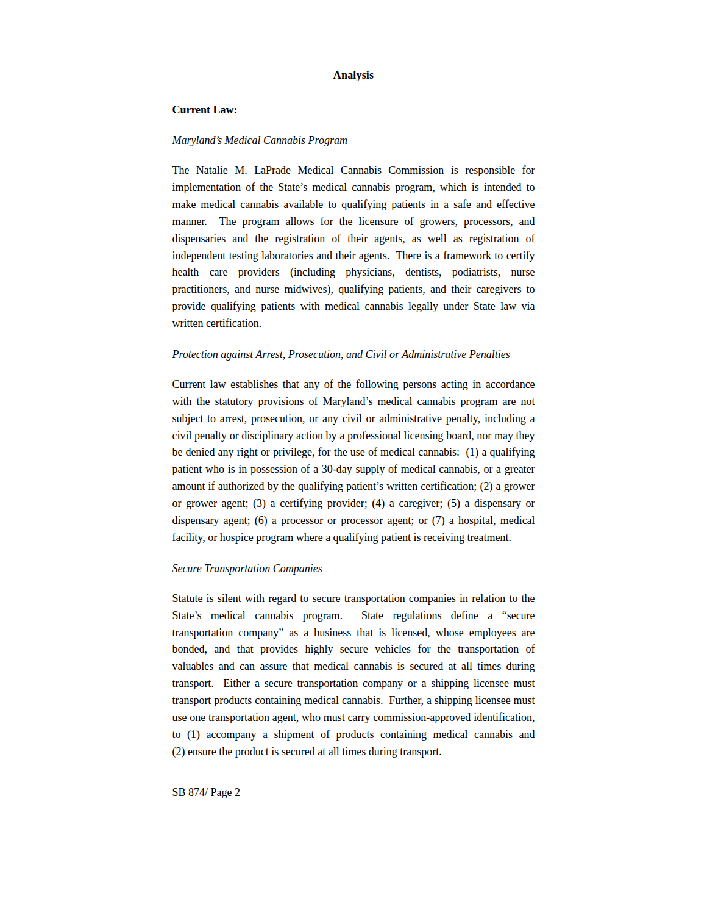Analysis
Current Law:
Maryland’s Medical Cannabis Program
The Natalie M. LaPrade Medical Cannabis Commission is responsible for implementation of the State’s medical cannabis program, which is intended to make medical cannabis available to qualifying patients in a safe and effective manner. The program allows for the licensure of growers, processors, and dispensaries and the registration of their agents, as well as registration of independent testing laboratories and their agents. There is a framework to certify health care providers (including physicians, dentists, podiatrists, nurse practitioners, and nurse midwives), qualifying patients, and their caregivers to provide qualifying patients with medical cannabis legally under State law via written certification.
Protection against Arrest, Prosecution, and Civil or Administrative Penalties
Current law establishes that any of the following persons acting in accordance with the statutory provisions of Maryland’s medical cannabis program are not subject to arrest, prosecution, or any civil or administrative penalty, including a civil penalty or disciplinary action by a professional licensing board, nor may they be denied any right or privilege, for the use of medical cannabis: (1) a qualifying patient who is in possession of a 30-day supply of medical cannabis, or a greater amount if authorized by the qualifying patient’s written certification; (2) a grower or grower agent; (3) a certifying provider; (4) a caregiver; (5) a dispensary or dispensary agent; (6) a processor or processor agent; or (7) a hospital, medical facility, or hospice program where a qualifying patient is receiving treatment.
Secure Transportation Companies
Statute is silent with regard to secure transportation companies in relation to the State’s medical cannabis program. State regulations define a “secure transportation company” as a business that is licensed, whose employees are bonded, and that provides highly secure vehicles for the transportation of valuables and can assure that medical cannabis is secured at all times during transport. Either a secure transportation company or a shipping licensee must transport products containing medical cannabis. Further, a shipping licensee must use one transportation agent, who must carry commission-approved identification, to (1) accompany a shipment of products containing medical cannabis and (2) ensure the product is secured at all times during transport.
SB 874/ Page 2